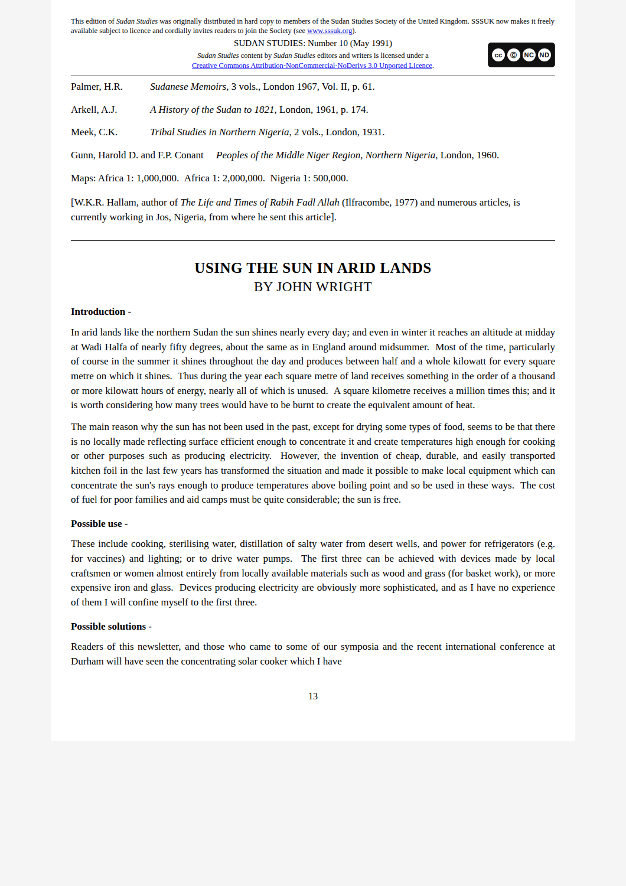This edition of Sudan Studies was originally distributed in hard copy to members of the Sudan Studies Society of the United Kingdom. SSSUK now makes it freely available subject to licence and cordially invites readers to join the Society (see www.sssuk.org).
SUDAN STUDIES: Number 10 (May 1991)
Sudan Studies content by Sudan Studies editors and writers is licensed under a
Creative Commons Attribution-NonCommercial-NoDerivs 3.0 Unported Licence.
ccⒸNC ND
Palmer, H.R. Sudanese Memoirs, 3 vols., London 1967, Vol. II, p. 61.
Arkell, A.J. A History of the Sudan to 1821, London, 1961, p. 174.
Meek, C.K. Tribal Studies in Northern Nigeria, 2 vols., London, 1931.
Gunn, Harold D. and F.P. Conant Peoples of the Middle Niger Region, Northern Nigeria, London, 1960.
Maps: Africa 1: 1,000,000. Africa 1: 2,000,000. Nigeria 1: 500,000.
[W.K.R. Hallam, author of The Life and Times of Rabih Fadl Allah (Ilfracombe, 1977) and numerous articles, is currently working in Jos, Nigeria, from where he sent this article].
USING THE SUN IN ARID LANDS BY JOHN WRIGHT
Introduction -
In arid lands like the northern Sudan the sun shines nearly every day; and even in winter it reaches an altitude at midday at Wadi Halfa of nearly fifty degrees, about the same as in England around midsummer. Most of the time, particularly of course in the summer it shines throughout the day and produces between half and a whole kilowatt for every square metre on which it shines. Thus during the year each square metre of land receives something in the order of a thousand or more kilowatt hours of energy, nearly all of which is unused. A square kilometre receives a million times this; and it is worth considering how many trees would have to be burnt to create the equivalent amount of heat.
The main reason why the sun has not been used in the past, except for drying some types of food, seems to be that there is no locally made reflecting surface efficient enough to concentrate it and create temperatures high enough for cooking or other purposes such as producing electricity. However, the invention of cheap, durable, and easily transported kitchen foil in the last few years has transformed the situation and made it possible to make local equipment which can concentrate the sun's rays enough to produce temperatures above boiling point and so be used in these ways. The cost of fuel for poor families and aid camps must be quite considerable; the sun is free.
Possible use -
These include cooking, sterilising water, distillation of salty water from desert wells, and power for refrigerators (e.g. for vaccines) and lighting; or to drive water pumps. The first three can be achieved with devices made by local craftsmen or women almost entirely from locally available materials such as wood and grass (for basket work), or more expensive iron and glass. Devices producing electricity are obviously more sophisticated, and as I have no experience of them I will confine myself to the first three.
Possible solutions -
Readers of this newsletter, and those who came to some of our symposia and the recent international conference at Durham will have seen the concentrating solar cooker which I have
13